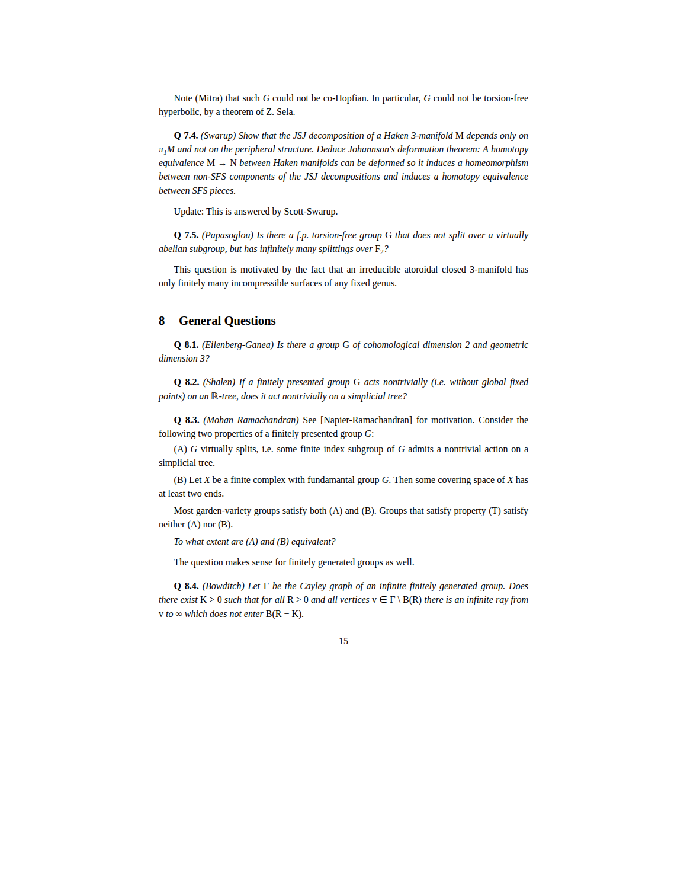Note (Mitra) that such G could not be co-Hopfian. In particular, G could not be torsion-free hyperbolic, by a theorem of Z. Sela.
Q 7.4. (Swarup) Show that the JSJ decomposition of a Haken 3-manifold M depends only on π1M and not on the peripheral structure. Deduce Johannson's deformation theorem: A homotopy equivalence M → N between Haken manifolds can be deformed so it induces a homeomorphism between non-SFS components of the JSJ decompositions and induces a homotopy equivalence between SFS pieces.
Update: This is answered by Scott-Swarup.
Q 7.5. (Papasoglou) Is there a f.p. torsion-free group G that does not split over a virtually abelian subgroup, but has infinitely many splittings over F2?
This question is motivated by the fact that an irreducible atoroidal closed 3-manifold has only finitely many incompressible surfaces of any fixed genus.
8 General Questions
Q 8.1. (Eilenberg-Ganea) Is there a group G of cohomological dimension 2 and geometric dimension 3?
Q 8.2. (Shalen) If a finitely presented group G acts nontrivially (i.e. without global fixed points) on an ℝ-tree, does it act nontrivially on a simplicial tree?
Q 8.3. (Mohan Ramachandran) See [Napier-Ramachandran] for motivation. Consider the following two properties of a finitely presented group G:
(A) G virtually splits, i.e. some finite index subgroup of G admits a nontrivial action on a simplicial tree.
(B) Let X be a finite complex with fundamantal group G. Then some covering space of X has at least two ends.
Most garden-variety groups satisfy both (A) and (B). Groups that satisfy property (T) satisfy neither (A) nor (B).
To what extent are (A) and (B) equivalent?
The question makes sense for finitely generated groups as well.
Q 8.4. (Bowditch) Let Γ be the Cayley graph of an infinite finitely generated group. Does there exist K > 0 such that for all R > 0 and all vertices v ∈ Γ \ B(R) there is an infinite ray from v to ∞ which does not enter B(R − K).
15